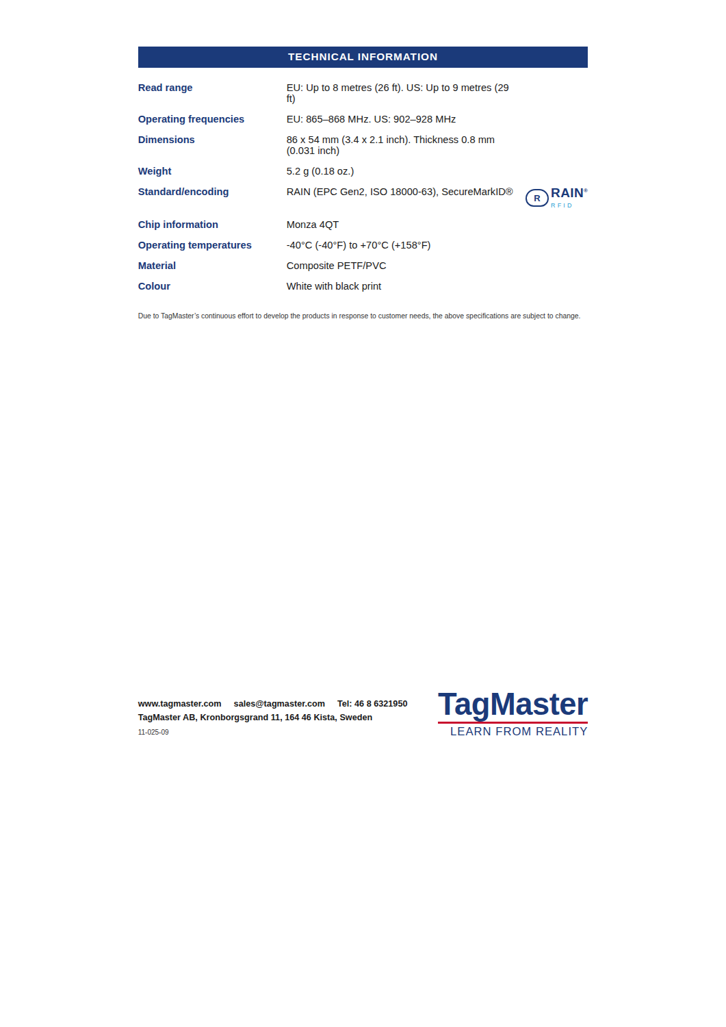TECHNICAL INFORMATION
| Read range | EU: Up to 8 metres (26 ft). US: Up to 9 metres (29 ft) | |
| Operating frequencies | EU: 865–868 MHz. US: 902–928 MHz |
| Dimensions | 86 x 54 mm (3.4 x 2.1 inch). Thickness 0.8 mm (0.031 inch) |
| Weight | 5.2 g (0.18 oz.) |
| Standard/encoding | RAIN (EPC Gen2, ISO 18000-63), SecureMarkID® | RAIN ® RFID |
| Chip information | Monza 4QT | |
| Operating temperatures | -40°C (-40°F) to +70°C (+158°F) | |
| Material | Composite PETF/PVC | |
| Colour | White with black print | |
Due to TagMaster’s continuous effort to develop the products in response to customer needs, the above specifications are subject to change.
www.tagmaster.com sales@tagmaster.com Tel: 46 8 6321950
TagMaster AB, Kronborgsgrand 11, 164 46 Kista, Sweden
11-025-09
TagMaster
LEARN FROM REALITY